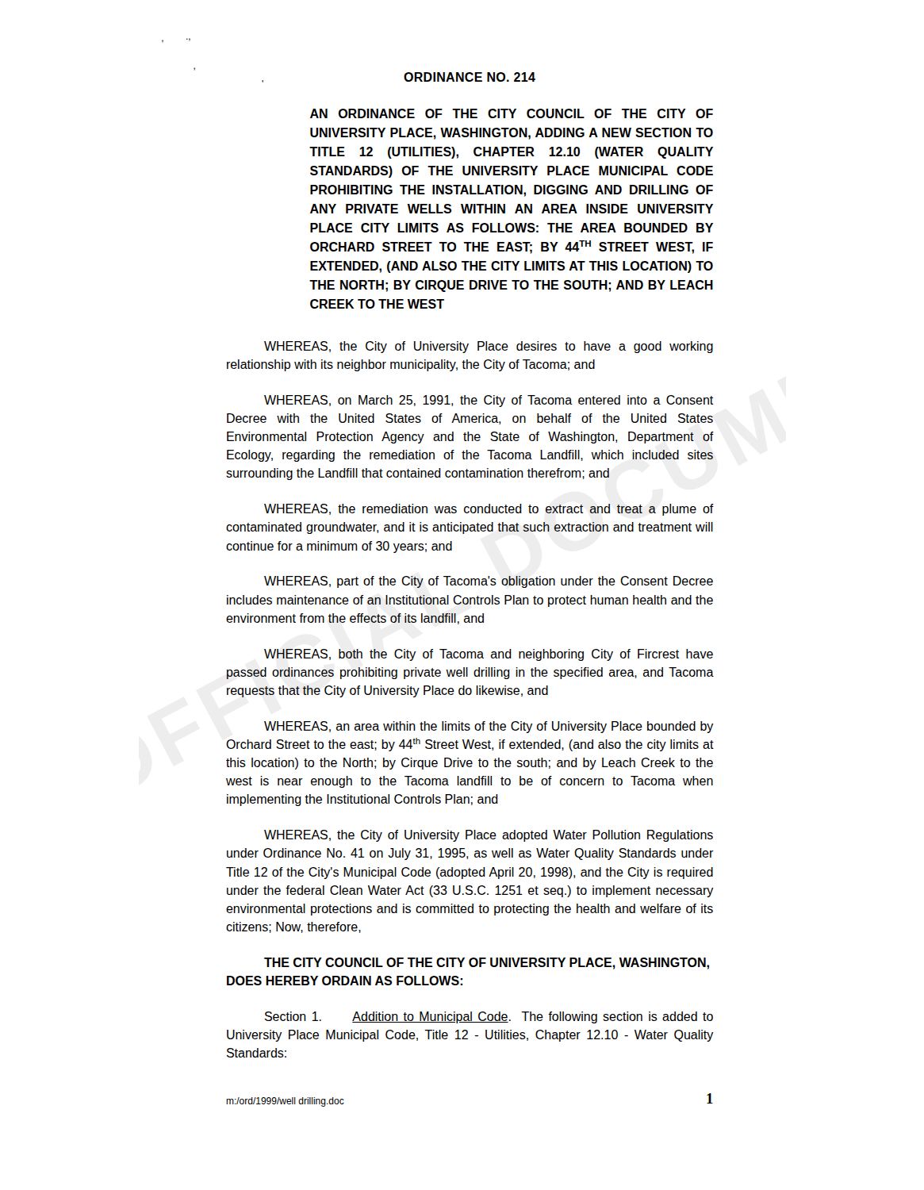UNOFFICIAL DOCUMENT
, ., , '
ORDINANCE NO. 214
AN ORDINANCE OF THE CITY COUNCIL OF THE CITY OF UNIVERSITY PLACE, WASHINGTON, ADDING A NEW SECTION TO TITLE 12 (UTILITIES), CHAPTER 12.10 (WATER QUALITY STANDARDS) OF THE UNIVERSITY PLACE MUNICIPAL CODE PROHIBITING THE INSTALLATION, DIGGING AND DRILLING OF ANY PRIVATE WELLS WITHIN AN AREA INSIDE UNIVERSITY PLACE CITY LIMITS AS FOLLOWS: THE AREA BOUNDED BY ORCHARD STREET TO THE EAST; BY 44th STREET WEST, IF EXTENDED, (AND ALSO THE CITY LIMITS AT THIS LOCATION) TO THE NORTH; BY CIRQUE DRIVE TO THE SOUTH; AND BY LEACH CREEK TO THE WEST
WHEREAS, the City of University Place desires to have a good working relationship with its neighbor municipality, the City of Tacoma; and
WHEREAS, on March 25, 1991, the City of Tacoma entered into a Consent Decree with the United States of America, on behalf of the United States Environmental Protection Agency and the State of Washington, Department of Ecology, regarding the remediation of the Tacoma Landfill, which included sites surrounding the Landfill that contained contamination therefrom; and
WHEREAS, the remediation was conducted to extract and treat a plume of contaminated groundwater, and it is anticipated that such extraction and treatment will continue for a minimum of 30 years; and
WHEREAS, part of the City of Tacoma's obligation under the Consent Decree includes maintenance of an Institutional Controls Plan to protect human health and the environment from the effects of its landfill, and
WHEREAS, both the City of Tacoma and neighboring City of Fircrest have passed ordinances prohibiting private well drilling in the specified area, and Tacoma requests that the City of University Place do likewise, and
WHEREAS, an area within the limits of the City of University Place bounded by Orchard Street to the east; by 44th Street West, if extended, (and also the city limits at this location) to the North; by Cirque Drive to the south; and by Leach Creek to the west is near enough to the Tacoma landfill to be of concern to Tacoma when implementing the Institutional Controls Plan; and
WHEREAS, the City of University Place adopted Water Pollution Regulations under Ordinance No. 41 on July 31, 1995, as well as Water Quality Standards under Title 12 of the City's Municipal Code (adopted April 20, 1998), and the City is required under the federal Clean Water Act (33 U.S.C. 1251 et seq.) to implement necessary environmental protections and is committed to protecting the health and welfare of its citizens; Now, therefore,
THE CITY COUNCIL OF THE CITY OF UNIVERSITY PLACE, WASHINGTON, DOES HEREBY ORDAIN AS FOLLOWS:
Section 1. Addition to Municipal Code. The following section is added to University Place Municipal Code, Title 12 - Utilities, Chapter 12.10 - Water Quality Standards:
m:/ord/1999/well drilling.doc 1